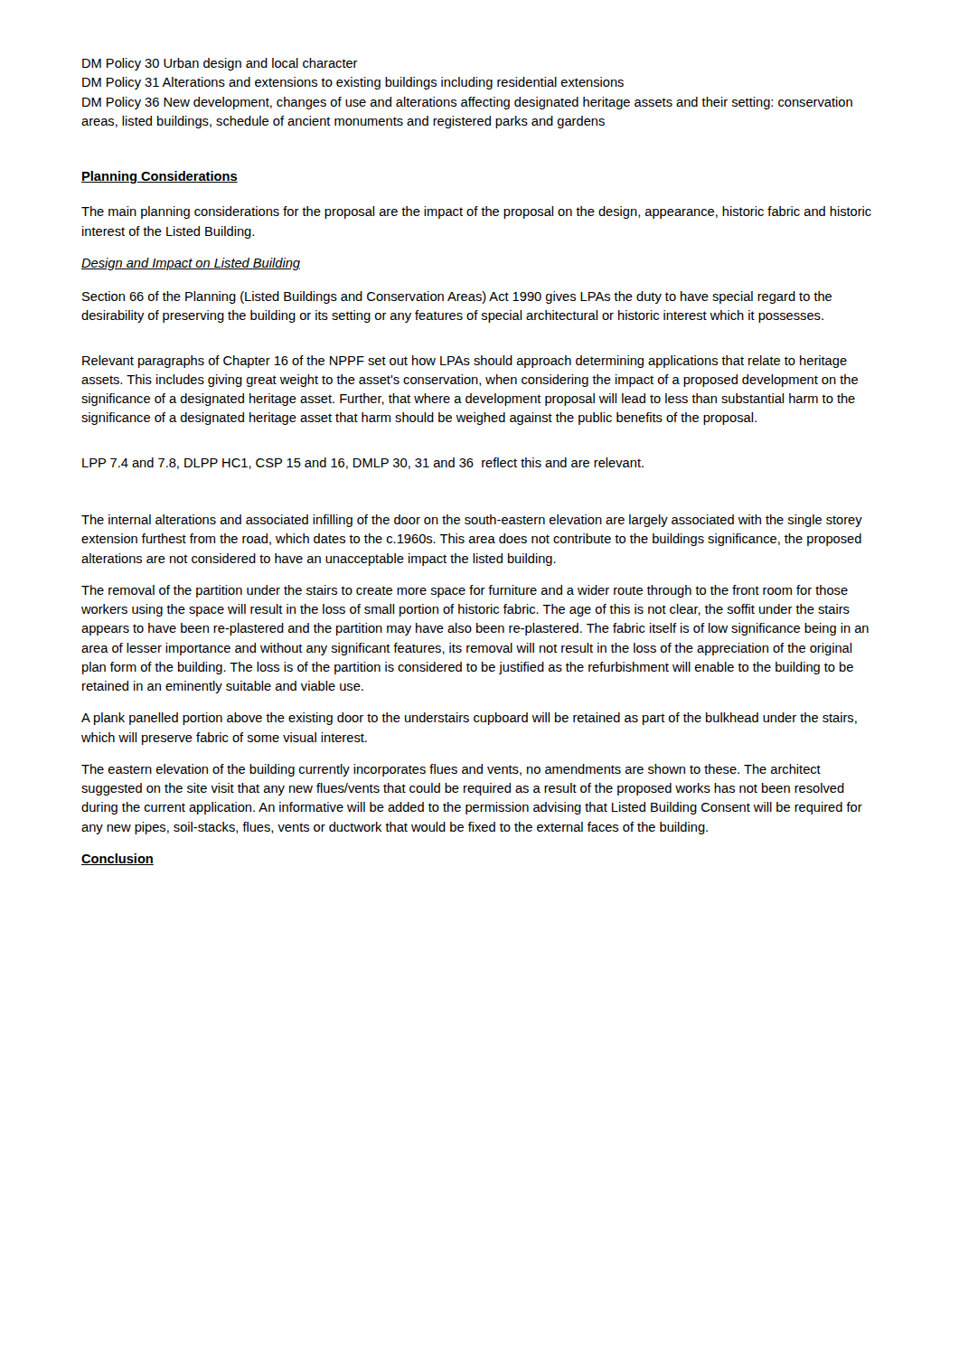DM Policy 30 Urban design and local character
DM Policy 31 Alterations and extensions to existing buildings including residential extensions
DM Policy 36 New development, changes of use and alterations affecting designated heritage assets and their setting: conservation areas, listed buildings, schedule of ancient monuments and registered parks and gardens
Planning Considerations
The main planning considerations for the proposal are the impact of the proposal on the design, appearance, historic fabric and historic interest of the Listed Building.
Design and Impact on Listed Building
Section 66 of the Planning (Listed Buildings and Conservation Areas) Act 1990 gives LPAs the duty to have special regard to the desirability of preserving the building or its setting or any features of special architectural or historic interest which it possesses.
Relevant paragraphs of Chapter 16 of the NPPF set out how LPAs should approach determining applications that relate to heritage assets. This includes giving great weight to the asset's conservation, when considering the impact of a proposed development on the significance of a designated heritage asset. Further, that where a development proposal will lead to less than substantial harm to the significance of a designated heritage asset that harm should be weighed against the public benefits of the proposal.
LPP 7.4 and 7.8, DLPP HC1, CSP 15 and 16, DMLP 30, 31 and 36 reflect this and are relevant.
The internal alterations and associated infilling of the door on the south-eastern elevation are largely associated with the single storey extension furthest from the road, which dates to the c.1960s. This area does not contribute to the buildings significance, the proposed alterations are not considered to have an unacceptable impact the listed building.
The removal of the partition under the stairs to create more space for furniture and a wider route through to the front room for those workers using the space will result in the loss of small portion of historic fabric. The age of this is not clear, the soffit under the stairs appears to have been re-plastered and the partition may have also been re-plastered. The fabric itself is of low significance being in an area of lesser importance and without any significant features, its removal will not result in the loss of the appreciation of the original plan form of the building. The loss is of the partition is considered to be justified as the refurbishment will enable to the building to be retained in an eminently suitable and viable use.
A plank panelled portion above the existing door to the understairs cupboard will be retained as part of the bulkhead under the stairs, which will preserve fabric of some visual interest.
The eastern elevation of the building currently incorporates flues and vents, no amendments are shown to these. The architect suggested on the site visit that any new flues/vents that could be required as a result of the proposed works has not been resolved during the current application. An informative will be added to the permission advising that Listed Building Consent will be required for any new pipes, soil-stacks, flues, vents or ductwork that would be fixed to the external faces of the building.
Conclusion